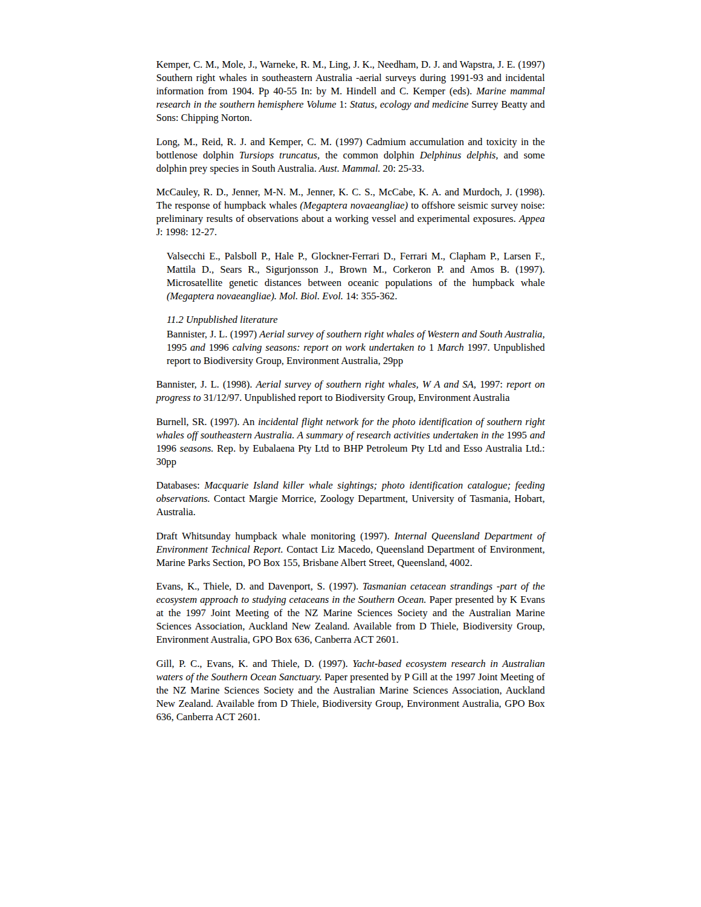Kemper, C. M., Mole, J., Warneke, R. M., Ling, J. K., Needham, D. J. and Wapstra, J. E. (1997) Southern right whales in southeastern Australia -aerial surveys during 1991-93 and incidental information from 1904. Pp 40-55 In: by M. Hindell and C. Kemper (eds). Marine mammal research in the southern hemisphere Volume 1: Status, ecology and medicine Surrey Beatty and Sons: Chipping Norton.
Long, M., Reid, R. J. and Kemper, C. M. (1997) Cadmium accumulation and toxicity in the bottlenose dolphin Tursiops truncatus, the common dolphin Delphinus delphis, and some dolphin prey species in South Australia. Aust. Mammal. 20: 25-33.
McCauley, R. D., Jenner, M-N. M., Jenner, K. C. S., McCabe, K. A. and Murdoch, J. (1998). The response of humpback whales (Megaptera novaeangliae) to offshore seismic survey noise: preliminary results of observations about a working vessel and experimental exposures. Appea J: 1998: 12-27.
Valsecchi E., Palsboll P., Hale P., Glockner-Ferrari D., Ferrari M., Clapham P., Larsen F., Mattila D., Sears R., Sigurjonsson J., Brown M., Corkeron P. and Amos B. (1997). Microsatellite genetic distances between oceanic populations of the humpback whale (Megaptera novaeangliae). Mol. Biol. Evol. 14: 355-362.
11.2 Unpublished literature
Bannister, J. L. (1997) Aerial survey of southern right whales of Western and South Australia, 1995 and 1996 calving seasons: report on work undertaken to 1 March 1997. Unpublished report to Biodiversity Group, Environment Australia, 29pp
Bannister, J. L. (1998). Aerial survey of southern right whales, W A and SA, 1997: report on progress to 31/12/97. Unpublished report to Biodiversity Group, Environment Australia
Burnell, SR. (1997). An incidental flight network for the photo identification of southern right whales off southeastern Australia. A summary of research activities undertaken in the 1995 and 1996 seasons. Rep. by Eubalaena Pty Ltd to BHP Petroleum Pty Ltd and Esso Australia Ltd.: 30pp
Databases: Macquarie Island killer whale sightings; photo identification catalogue; feeding observations. Contact Margie Morrice, Zoology Department, University of Tasmania, Hobart, Australia.
Draft Whitsunday humpback whale monitoring (1997). Internal Queensland Department of Environment Technical Report. Contact Liz Macedo, Queensland Department of Environment, Marine Parks Section, PO Box 155, Brisbane Albert Street, Queensland, 4002.
Evans, K., Thiele, D. and Davenport, S. (1997). Tasmanian cetacean strandings -part of the ecosystem approach to studying cetaceans in the Southern Ocean. Paper presented by K Evans at the 1997 Joint Meeting of the NZ Marine Sciences Society and the Australian Marine Sciences Association, Auckland New Zealand. Available from D Thiele, Biodiversity Group, Environment Australia, GPO Box 636, Canberra ACT 2601.
Gill, P. C., Evans, K. and Thiele, D. (1997). Yacht-based ecosystem research in Australian waters of the Southern Ocean Sanctuary. Paper presented by P Gill at the 1997 Joint Meeting of the NZ Marine Sciences Society and the Australian Marine Sciences Association, Auckland New Zealand. Available from D Thiele, Biodiversity Group, Environment Australia, GPO Box 636, Canberra ACT 2601.